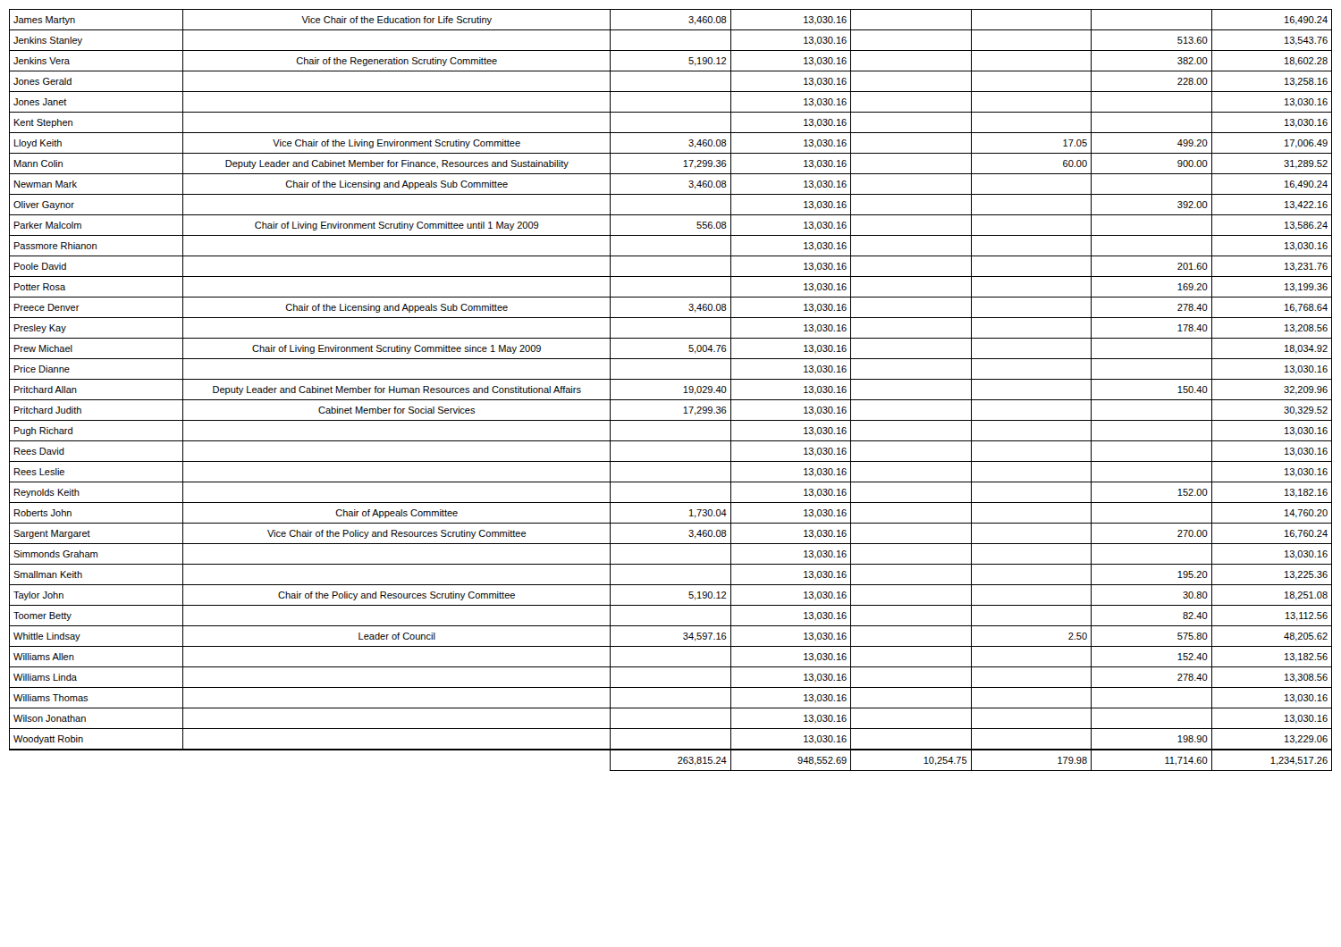| James Martyn | Vice Chair of the Education for Life Scrutiny | 3,460.08 | 13,030.16 | | | | 16,490.24 |
| Jenkins Stanley | | | 13,030.16 | | | 513.60 | 13,543.76 |
| Jenkins Vera | Chair of the Regeneration Scrutiny Committee | 5,190.12 | 13,030.16 | | | 382.00 | 18,602.28 |
| Jones Gerald | | | 13,030.16 | | | 228.00 | 13,258.16 |
| Jones Janet | | | 13,030.16 | | | | 13,030.16 |
| Kent Stephen | | | 13,030.16 | | | | 13,030.16 |
| Lloyd Keith | Vice Chair of the Living Environment Scrutiny Committee | 3,460.08 | 13,030.16 | | 17.05 | 499.20 | 17,006.49 |
| Mann Colin | Deputy Leader and Cabinet Member for Finance, Resources and Sustainability | 17,299.36 | 13,030.16 | | 60.00 | 900.00 | 31,289.52 |
| Newman Mark | Chair of the Licensing and Appeals Sub Committee | 3,460.08 | 13,030.16 | | | | 16,490.24 |
| Oliver Gaynor | | | 13,030.16 | | | 392.00 | 13,422.16 |
| Parker Malcolm | Chair of Living Environment Scrutiny Committee until 1 May 2009 | 556.08 | 13,030.16 | | | | 13,586.24 |
| Passmore Rhianon | | | 13,030.16 | | | | 13,030.16 |
| Poole David | | | 13,030.16 | | | 201.60 | 13,231.76 |
| Potter Rosa | | | 13,030.16 | | | 169.20 | 13,199.36 |
| Preece Denver | Chair of the Licensing and Appeals Sub Committee | 3,460.08 | 13,030.16 | | | 278.40 | 16,768.64 |
| Presley Kay | | | 13,030.16 | | | 178.40 | 13,208.56 |
| Prew Michael | Chair of Living Environment Scrutiny Committee since 1 May 2009 | 5,004.76 | 13,030.16 | | | | 18,034.92 |
| Price Dianne | | | 13,030.16 | | | | 13,030.16 |
| Pritchard Allan | Deputy Leader and Cabinet Member for Human Resources and Constitutional Affairs | 19,029.40 | 13,030.16 | | | 150.40 | 32,209.96 |
| Pritchard Judith | Cabinet Member for Social Services | 17,299.36 | 13,030.16 | | | | 30,329.52 |
| Pugh Richard | | | 13,030.16 | | | | 13,030.16 |
| Rees David | | | 13,030.16 | | | | 13,030.16 |
| Rees Leslie | | | 13,030.16 | | | | 13,030.16 |
| Reynolds Keith | | | 13,030.16 | | | 152.00 | 13,182.16 |
| Roberts John | Chair of Appeals Committee | 1,730.04 | 13,030.16 | | | | 14,760.20 |
| Sargent Margaret | Vice Chair of the Policy and Resources Scrutiny Committee | 3,460.08 | 13,030.16 | | | 270.00 | 16,760.24 |
| Simmonds Graham | | | 13,030.16 | | | | 13,030.16 |
| Smallman Keith | | | 13,030.16 | | | 195.20 | 13,225.36 |
| Taylor John | Chair of the Policy and Resources Scrutiny Committee | 5,190.12 | 13,030.16 | | | 30.80 | 18,251.08 |
| Toomer Betty | | | 13,030.16 | | | 82.40 | 13,112.56 |
| Whittle Lindsay | Leader of Council | 34,597.16 | 13,030.16 | | 2.50 | 575.80 | 48,205.62 |
| Williams Allen | | | 13,030.16 | | | 152.40 | 13,182.56 |
| Williams Linda | | | 13,030.16 | | | 278.40 | 13,308.56 |
| Williams Thomas | | | 13,030.16 | | | | 13,030.16 |
| Wilson Jonathan | | | 13,030.16 | | | | 13,030.16 |
| Woodyatt Robin | | | 13,030.16 | | | 198.90 | 13,229.06 |
| | | 263,815.24 | 948,552.69 | 10,254.75 | 179.98 | 11,714.60 | 1,234,517.26 |